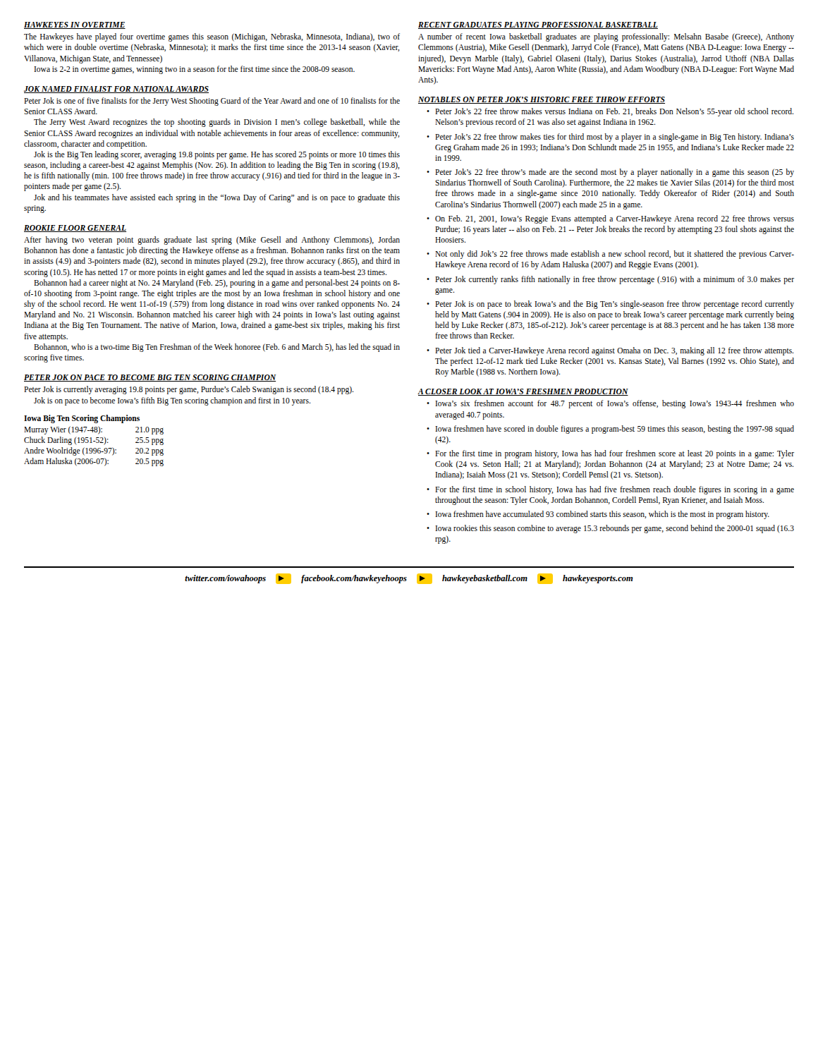HAWKEYES IN OVERTIME
The Hawkeyes have played four overtime games this season (Michigan, Nebraska, Minnesota, Indiana), two of which were in double overtime (Nebraska, Minnesota); it marks the first time since the 2013-14 season (Xavier, Villanova, Michigan State, and Tennessee)
Iowa is 2-2 in overtime games, winning two in a season for the first time since the 2008-09 season.
JOK NAMED FINALIST FOR NATIONAL AWARDS
Peter Jok is one of five finalists for the Jerry West Shooting Guard of the Year Award and one of 10 finalists for the Senior CLASS Award.
The Jerry West Award recognizes the top shooting guards in Division I men’s college basketball, while the Senior CLASS Award recognizes an individual with notable achievements in four areas of excellence: community, classroom, character and competition.
Jok is the Big Ten leading scorer, averaging 19.8 points per game. He has scored 25 points or more 10 times this season, including a career-best 42 against Memphis (Nov. 26). In addition to leading the Big Ten in scoring (19.8), he is fifth nationally (min. 100 free throws made) in free throw accuracy (.916) and tied for third in the league in 3-pointers made per game (2.5).
Jok and his teammates have assisted each spring in the “Iowa Day of Caring” and is on pace to graduate this spring.
ROOKIE FLOOR GENERAL
After having two veteran point guards graduate last spring (Mike Gesell and Anthony Clemmons), Jordan Bohannon has done a fantastic job directing the Hawkeye offense as a freshman. Bohannon ranks first on the team in assists (4.9) and 3-pointers made (82), second in minutes played (29.2), free throw accuracy (.865), and third in scoring (10.5). He has netted 17 or more points in eight games and led the squad in assists a team-best 23 times.
Bohannon had a career night at No. 24 Maryland (Feb. 25), pouring in a game and personal-best 24 points on 8-of-10 shooting from 3-point range. The eight triples are the most by an Iowa freshman in school history and one shy of the school record. He went 11-of-19 (.579) from long distance in road wins over ranked opponents No. 24 Maryland and No. 21 Wisconsin. Bohannon matched his career high with 24 points in Iowa’s last outing against Indiana at the Big Ten Tournament. The native of Marion, Iowa, drained a game-best six triples, making his first five attempts.
Bohannon, who is a two-time Big Ten Freshman of the Week honoree (Feb. 6 and March 5), has led the squad in scoring five times.
PETER JOK ON PACE TO BECOME BIG TEN SCORING CHAMPION
Peter Jok is currently averaging 19.8 points per game, Purdue’s Caleb Swanigan is second (18.4 ppg).
Jok is on pace to become Iowa’s fifth Big Ten scoring champion and first in 10 years.
Iowa Big Ten Scoring Champions
| Murray Wier (1947-48): | 21.0 ppg |
| Chuck Darling (1951-52): | 25.5 ppg |
| Andre Woolridge (1996-97): | 20.2 ppg |
| Adam Haluska (2006-07): | 20.5 ppg |
RECENT GRADUATES PLAYING PROFESSIONAL BASKETBALL
A number of recent Iowa basketball graduates are playing professionally: Melsahn Basabe (Greece), Anthony Clemmons (Austria), Mike Gesell (Denmark), Jarryd Cole (France), Matt Gatens (NBA D-League: Iowa Energy -- injured), Devyn Marble (Italy), Gabriel Olaseni (Italy), Darius Stokes (Australia), Jarrod Uthoff (NBA Dallas Mavericks: Fort Wayne Mad Ants), Aaron White (Russia), and Adam Woodbury (NBA D-League: Fort Wayne Mad Ants).
NOTABLES ON PETER JOK’S HISTORIC FREE THROW EFFORTS
Peter Jok’s 22 free throw makes versus Indiana on Feb. 21, breaks Don Nelson’s 55-year old school record. Nelson’s previous record of 21 was also set against Indiana in 1962.
Peter Jok’s 22 free throw makes ties for third most by a player in a single-game in Big Ten history. Indiana’s Greg Graham made 26 in 1993; Indiana’s Don Schlundt made 25 in 1955, and Indiana’s Luke Recker made 22 in 1999.
Peter Jok’s 22 free throw’s made are the second most by a player nationally in a game this season (25 by Sindarius Thornwell of South Carolina). Furthermore, the 22 makes tie Xavier Silas (2014) for the third most free throws made in a single-game since 2010 nationally. Teddy Okereafor of Rider (2014) and South Carolina’s Sindarius Thornwell (2007) each made 25 in a game.
On Feb. 21, 2001, Iowa’s Reggie Evans attempted a Carver-Hawkeye Arena record 22 free throws versus Purdue; 16 years later -- also on Feb. 21 -- Peter Jok breaks the record by attempting 23 foul shots against the Hoosiers.
Not only did Jok’s 22 free throws made establish a new school record, but it shattered the previous Carver-Hawkeye Arena record of 16 by Adam Haluska (2007) and Reggie Evans (2001).
Peter Jok currently ranks fifth nationally in free throw percentage (.916) with a minimum of 3.0 makes per game.
Peter Jok is on pace to break Iowa’s and the Big Ten’s single-season free throw percentage record currently held by Matt Gatens (.904 in 2009). He is also on pace to break Iowa’s career percentage mark currently being held by Luke Recker (.873, 185-of-212). Jok’s career percentage is at 88.3 percent and he has taken 138 more free throws than Recker.
Peter Jok tied a Carver-Hawkeye Arena record against Omaha on Dec. 3, making all 12 free throw attempts. The perfect 12-of-12 mark tied Luke Recker (2001 vs. Kansas State), Val Barnes (1992 vs. Ohio State), and Roy Marble (1988 vs. Northern Iowa).
A CLOSER LOOK AT IOWA’S FRESHMEN PRODUCTION
Iowa’s six freshmen account for 48.7 percent of Iowa’s offense, besting Iowa’s 1943-44 freshmen who averaged 40.7 points.
Iowa freshmen have scored in double figures a program-best 59 times this season, besting the 1997-98 squad (42).
For the first time in program history, Iowa has had four freshmen score at least 20 points in a game: Tyler Cook (24 vs. Seton Hall; 21 at Maryland); Jordan Bohannon (24 at Maryland; 23 at Notre Dame; 24 vs. Indiana); Isaiah Moss (21 vs. Stetson); Cordell Pemsl (21 vs. Stetson).
For the first time in school history, Iowa has had five freshmen reach double figures in scoring in a game throughout the season: Tyler Cook, Jordan Bohannon, Cordell Pemsl, Ryan Kriener, and Isaiah Moss.
Iowa freshmen have accumulated 93 combined starts this season, which is the most in program history.
Iowa rookies this season combine to average 15.3 rebounds per game, second behind the 2000-01 squad (16.3 rpg).
twitter.com/iowahoops facebook.com/hawkeyehoops hawkeyebasketball.com hawkeyesports.com